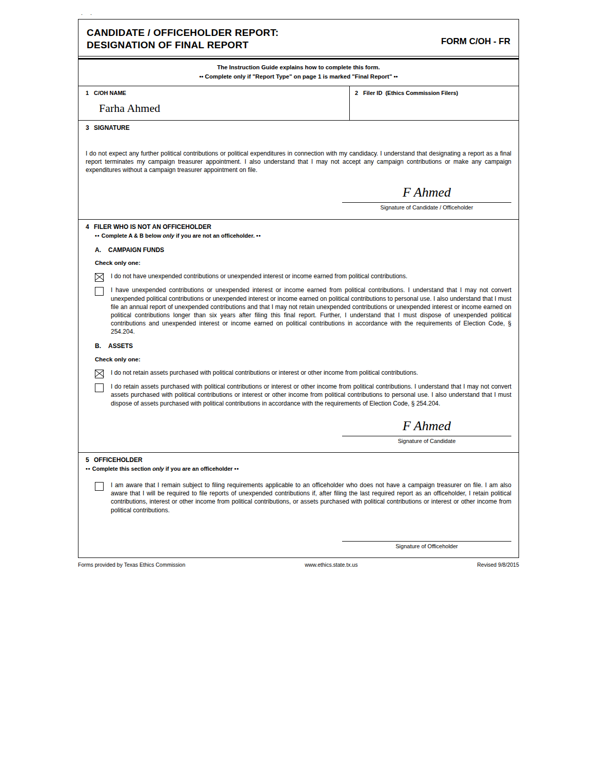. .
CANDIDATE / OFFICEHOLDER REPORT:
DESIGNATION OF FINAL REPORT
FORM C/OH - FR
The Instruction Guide explains how to complete this form. •• Complete only if "Report Type" on page 1 is marked "Final Report" ••
1 C/OH NAME
Farha Ahmed
2 Filer ID (Ethics Commission Filers)
3 SIGNATURE
I do not expect any further political contributions or political expenditures in connection with my candidacy. I understand that designating a report as a final report terminates my campaign treasurer appointment. I also understand that I may not accept any campaign contributions or make any campaign expenditures without a campaign treasurer appointment on file.
F Ahmed
Signature of Candidate / Officeholder
4 FILER WHO IS NOT AN OFFICEHOLDER
•• Complete A & B below only if you are not an officeholder. ••
A. CAMPAIGN FUNDS
Check only one:
I do not have unexpended contributions or unexpended interest or income earned from political contributions.
I have unexpended contributions or unexpended interest or income earned from political contributions. I understand that I may not convert unexpended political contributions or unexpended interest or income earned on political contributions to personal use. I also understand that I must file an annual report of unexpended contributions and that I may not retain unexpended contributions or unexpended interest or income earned on political contributions longer than six years after filing this final report. Further, I understand that I must dispose of unexpended political contributions and unexpended interest or income earned on political contributions in accordance with the requirements of Election Code, § 254.204.
B. ASSETS
Check only one:
I do not retain assets purchased with political contributions or interest or other income from political contributions.
I do retain assets purchased with political contributions or interest or other income from political contributions. I understand that I may not convert assets purchased with political contributions or interest or other income from political contributions to personal use. I also understand that I must dispose of assets purchased with political contributions in accordance with the requirements of Election Code, § 254.204.
F Ahmed
Signature of Candidate
5 OFFICEHOLDER
•• Complete this section only if you are an officeholder ••
I am aware that I remain subject to filing requirements applicable to an officeholder who does not have a campaign treasurer on file. I am also aware that I will be required to file reports of unexpended contributions if, after filing the last required report as an officeholder, I retain political contributions, interest or other income from political contributions, or assets purchased with political contributions or interest or other income from political contributions.
Signature of Officeholder
Forms provided by Texas Ethics Commission
www.ethics.state.tx.us
Revised 9/8/2015